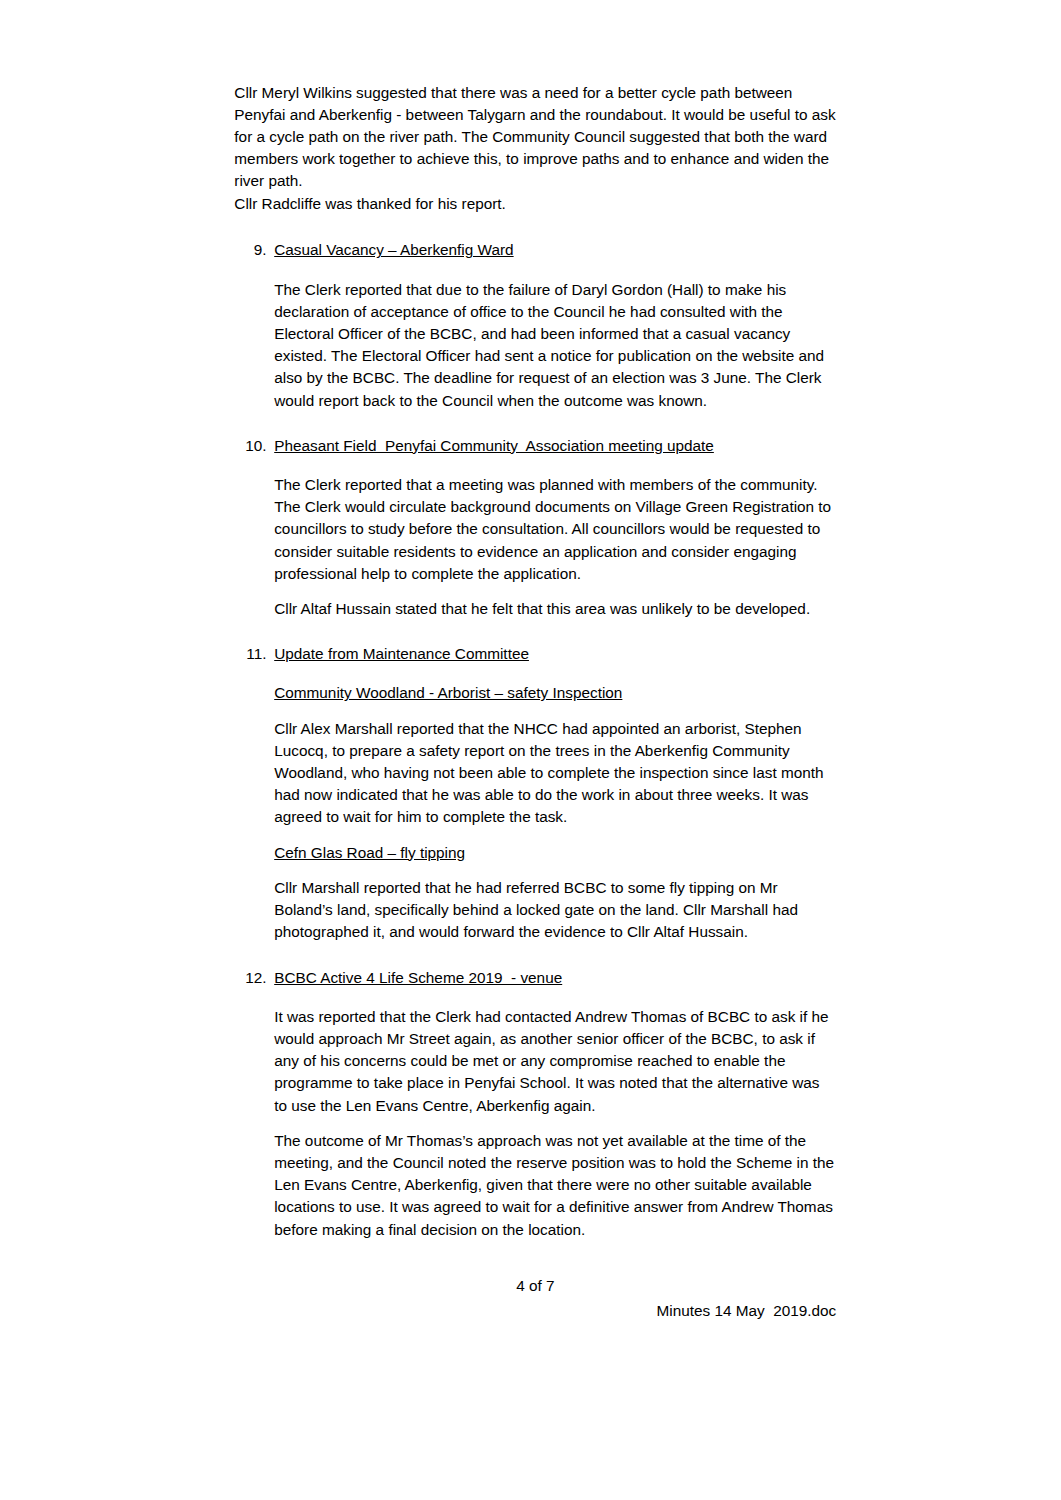Cllr Meryl Wilkins suggested that there was a need for a better cycle path between Penyfai and Aberkenfig - between Talygarn and the roundabout. It would be useful to ask for a cycle path on the river path. The Community Council suggested that both the ward members work together to achieve this, to improve paths and to enhance and widen the river path.
Cllr Radcliffe was thanked for his report.
9.
Casual Vacancy – Aberkenfig Ward
The Clerk reported that due to the failure of Daryl Gordon (Hall) to make his declaration of acceptance of office to the Council he had consulted with the Electoral Officer of the BCBC, and had been informed that a casual vacancy existed. The Electoral Officer had sent a notice for publication on the website and also by the BCBC. The deadline for request of an election was 3 June. The Clerk would report back to the Council when the outcome was known.
10.
Pheasant Field Penyfai Community Association meeting update
The Clerk reported that a meeting was planned with members of the community. The Clerk would circulate background documents on Village Green Registration to councillors to study before the consultation. All councillors would be requested to consider suitable residents to evidence an application and consider engaging professional help to complete the application.
Cllr Altaf Hussain stated that he felt that this area was unlikely to be developed.
11.
Update from Maintenance Committee
Community Woodland - Arborist – safety Inspection
Cllr Alex Marshall reported that the NHCC had appointed an arborist, Stephen Lucocq, to prepare a safety report on the trees in the Aberkenfig Community Woodland, who having not been able to complete the inspection since last month had now indicated that he was able to do the work in about three weeks. It was agreed to wait for him to complete the task.
Cefn Glas Road – fly tipping
Cllr Marshall reported that he had referred BCBC to some fly tipping on Mr Boland’s land, specifically behind a locked gate on the land. Cllr Marshall had photographed it, and would forward the evidence to Cllr Altaf Hussain.
12.
BCBC Active 4 Life Scheme 2019 - venue
It was reported that the Clerk had contacted Andrew Thomas of BCBC to ask if he would approach Mr Street again, as another senior officer of the BCBC, to ask if any of his concerns could be met or any compromise reached to enable the programme to take place in Penyfai School. It was noted that the alternative was to use the Len Evans Centre, Aberkenfig again.
The outcome of Mr Thomas’s approach was not yet available at the time of the meeting, and the Council noted the reserve position was to hold the Scheme in the Len Evans Centre, Aberkenfig, given that there were no other suitable available locations to use. It was agreed to wait for a definitive answer from Andrew Thomas before making a final decision on the location.
4 of 7
Minutes 14 May 2019.doc